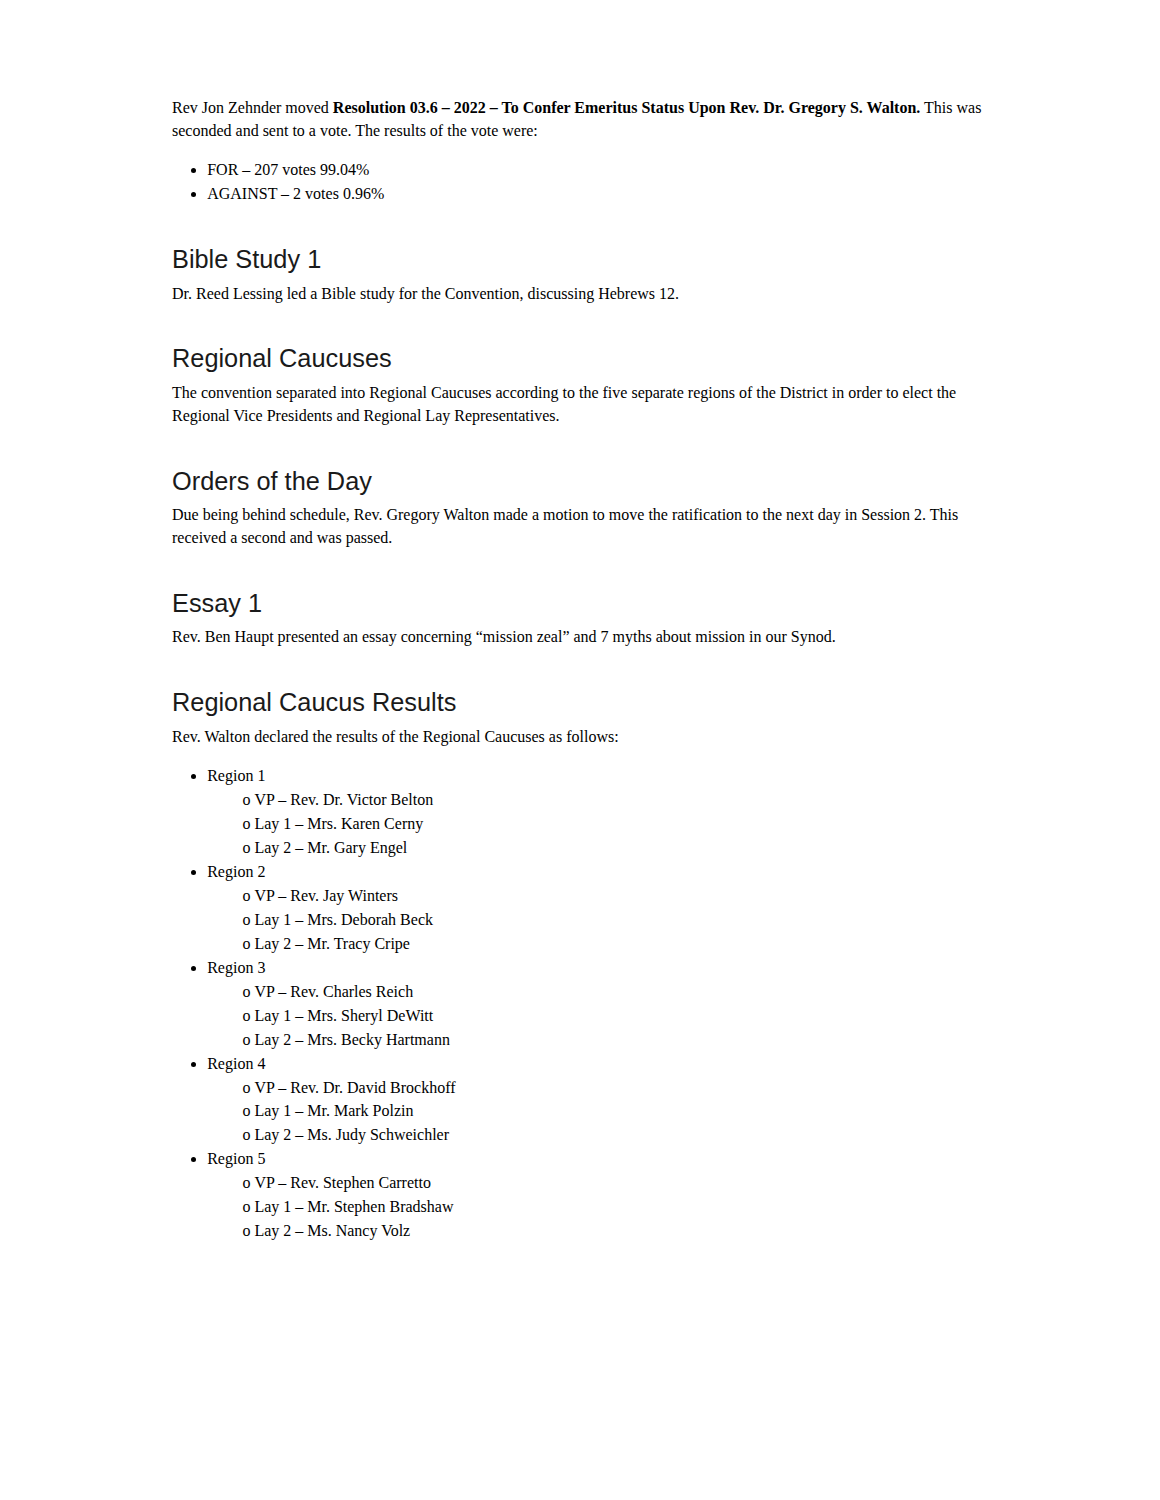Rev Jon Zehnder moved Resolution 03.6 – 2022 – To Confer Emeritus Status Upon Rev. Dr. Gregory S. Walton. This was seconded and sent to a vote. The results of the vote were:
FOR – 207 votes 99.04%
AGAINST – 2 votes 0.96%
Bible Study 1
Dr. Reed Lessing led a Bible study for the Convention, discussing Hebrews 12.
Regional Caucuses
The convention separated into Regional Caucuses according to the five separate regions of the District in order to elect the Regional Vice Presidents and Regional Lay Representatives.
Orders of the Day
Due being behind schedule, Rev. Gregory Walton made a motion to move the ratification to the next day in Session 2. This received a second and was passed.
Essay 1
Rev. Ben Haupt presented an essay concerning “mission zeal” and 7 myths about mission in our Synod.
Regional Caucus Results
Rev. Walton declared the results of the Regional Caucuses as follows:
Region 1
VP – Rev. Dr. Victor Belton
Lay 1 – Mrs. Karen Cerny
Lay 2 – Mr. Gary Engel
Region 2
VP – Rev. Jay Winters
Lay 1 – Mrs. Deborah Beck
Lay 2 – Mr. Tracy Cripe
Region 3
VP – Rev. Charles Reich
Lay 1 – Mrs. Sheryl DeWitt
Lay 2 – Mrs. Becky Hartmann
Region 4
VP – Rev. Dr. David Brockhoff
Lay 1 – Mr. Mark Polzin
Lay 2 – Ms. Judy Schweichler
Region 5
VP – Rev. Stephen Carretto
Lay 1 – Mr. Stephen Bradshaw
Lay 2 – Ms. Nancy Volz